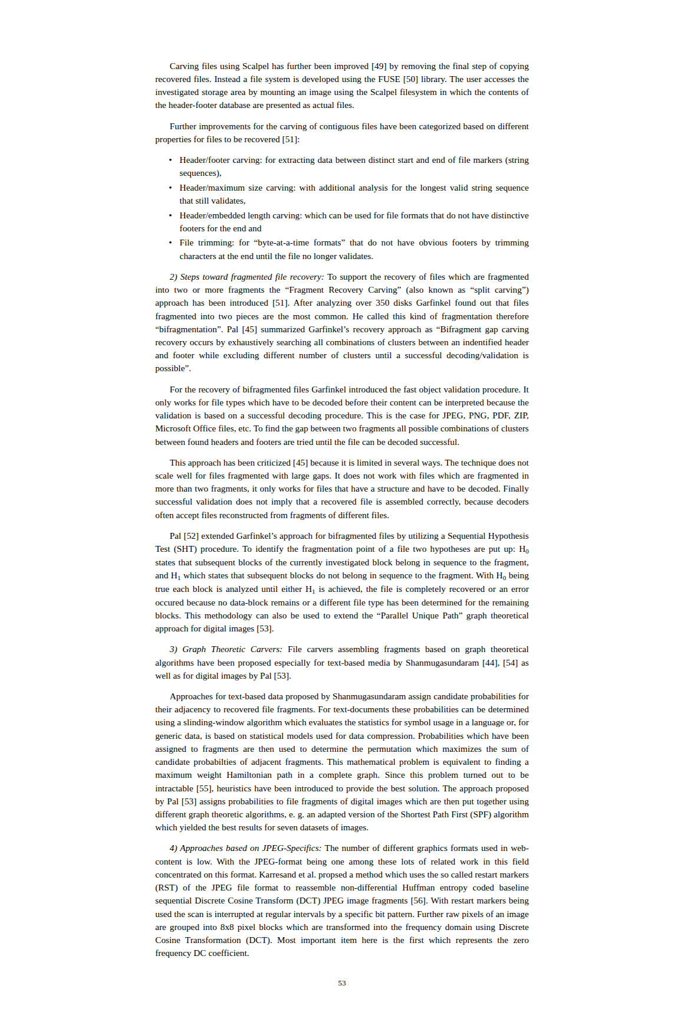Carving files using Scalpel has further been improved [49] by removing the final step of copying recovered files. Instead a file system is developed using the FUSE [50] library. The user accesses the investigated storage area by mounting an image using the Scalpel filesystem in which the contents of the header-footer database are presented as actual files.
Further improvements for the carving of contiguous files have been categorized based on different properties for files to be recovered [51]:
Header/footer carving: for extracting data between distinct start and end of file markers (string sequences),
Header/maximum size carving: with additional analysis for the longest valid string sequence that still validates,
Header/embedded length carving: which can be used for file formats that do not have distinctive footers for the end and
File trimming: for “byte-at-a-time formats” that do not have obvious footers by trimming characters at the end until the file no longer validates.
2) Steps toward fragmented file recovery: To support the recovery of files which are fragmented into two or more fragments the “Fragment Recovery Carving” (also known as “split carving”) approach has been introduced [51]. After analyzing over 350 disks Garfinkel found out that files fragmented into two pieces are the most common. He called this kind of fragmentation therefore “bifragmentation”. Pal [45] summarized Garfinkel’s recovery approach as “Bifragment gap carving recovery occurs by exhaustively searching all combinations of clusters between an indentified header and footer while excluding different number of clusters until a successful decoding/validation is possible”.
For the recovery of bifragmented files Garfinkel introduced the fast object validation procedure. It only works for file types which have to be decoded before their content can be interpreted because the validation is based on a successful decoding procedure. This is the case for JPEG, PNG, PDF, ZIP, Microsoft Office files, etc. To find the gap between two fragments all possible combinations of clusters between found headers and footers are tried until the file can be decoded successful.
This approach has been criticized [45] because it is limited in several ways. The technique does not scale well for files fragmented with large gaps. It does not work with files which are fragmented in more than two fragments, it only works for files that have a structure and have to be decoded. Finally successful validation does not imply that a recovered file is assembled correctly, because decoders often accept files reconstructed from fragments of different files.
Pal [52] extended Garfinkel’s approach for bifragmented files by utilizing a Sequential Hypothesis Test (SHT) procedure. To identify the fragmentation point of a file two hypotheses are put up: H0 states that subsequent blocks of the currently investigated block belong in sequence to the fragment, and H1 which states that subsequent blocks do not belong in sequence to the fragment. With H0 being true each block is analyzed until either H1 is achieved, the file is completely recovered or an error occured because no data-block remains or a different file type has been determined for the remaining blocks. This methodology can also be used to extend the “Parallel Unique Path” graph theoretical approach for digital images [53].
3) Graph Theoretic Carvers: File carvers assembling fragments based on graph theoretical algorithms have been proposed especially for text-based media by Shanmugasundaram [44], [54] as well as for digital images by Pal [53].
Approaches for text-based data proposed by Shanmugasundaram assign candidate probabilities for their adjacency to recovered file fragments. For text-documents these probabilities can be determined using a slinding-window algorithm which evaluates the statistics for symbol usage in a language or, for generic data, is based on statistical models used for data compression. Probabilities which have been assigned to fragments are then used to determine the permutation which maximizes the sum of candidate probabilties of adjacent fragments. This mathematical problem is equivalent to finding a maximum weight Hamiltonian path in a complete graph. Since this problem turned out to be intractable [55], heuristics have been introduced to provide the best solution. The approach proposed by Pal [53] assigns probabilities to file fragments of digital images which are then put together using different graph theoretic algorithms, e. g. an adapted version of the Shortest Path First (SPF) algorithm which yielded the best results for seven datasets of images.
4) Approaches based on JPEG-Specifics: The number of different graphics formats used in web-content is low. With the JPEG-format being one among these lots of related work in this field concentrated on this format. Karresand et al. propsed a method which uses the so called restart markers (RST) of the JPEG file format to reassemble non-differential Huffman entropy coded baseline sequential Discrete Cosine Transform (DCT) JPEG image fragments [56]. With restart markers being used the scan is interrupted at regular intervals by a specific bit pattern. Further raw pixels of an image are grouped into 8x8 pixel blocks which are transformed into the frequency domain using Discrete Cosine Transformation (DCT). Most important item here is the first which represents the zero frequency DC coefficient.
53